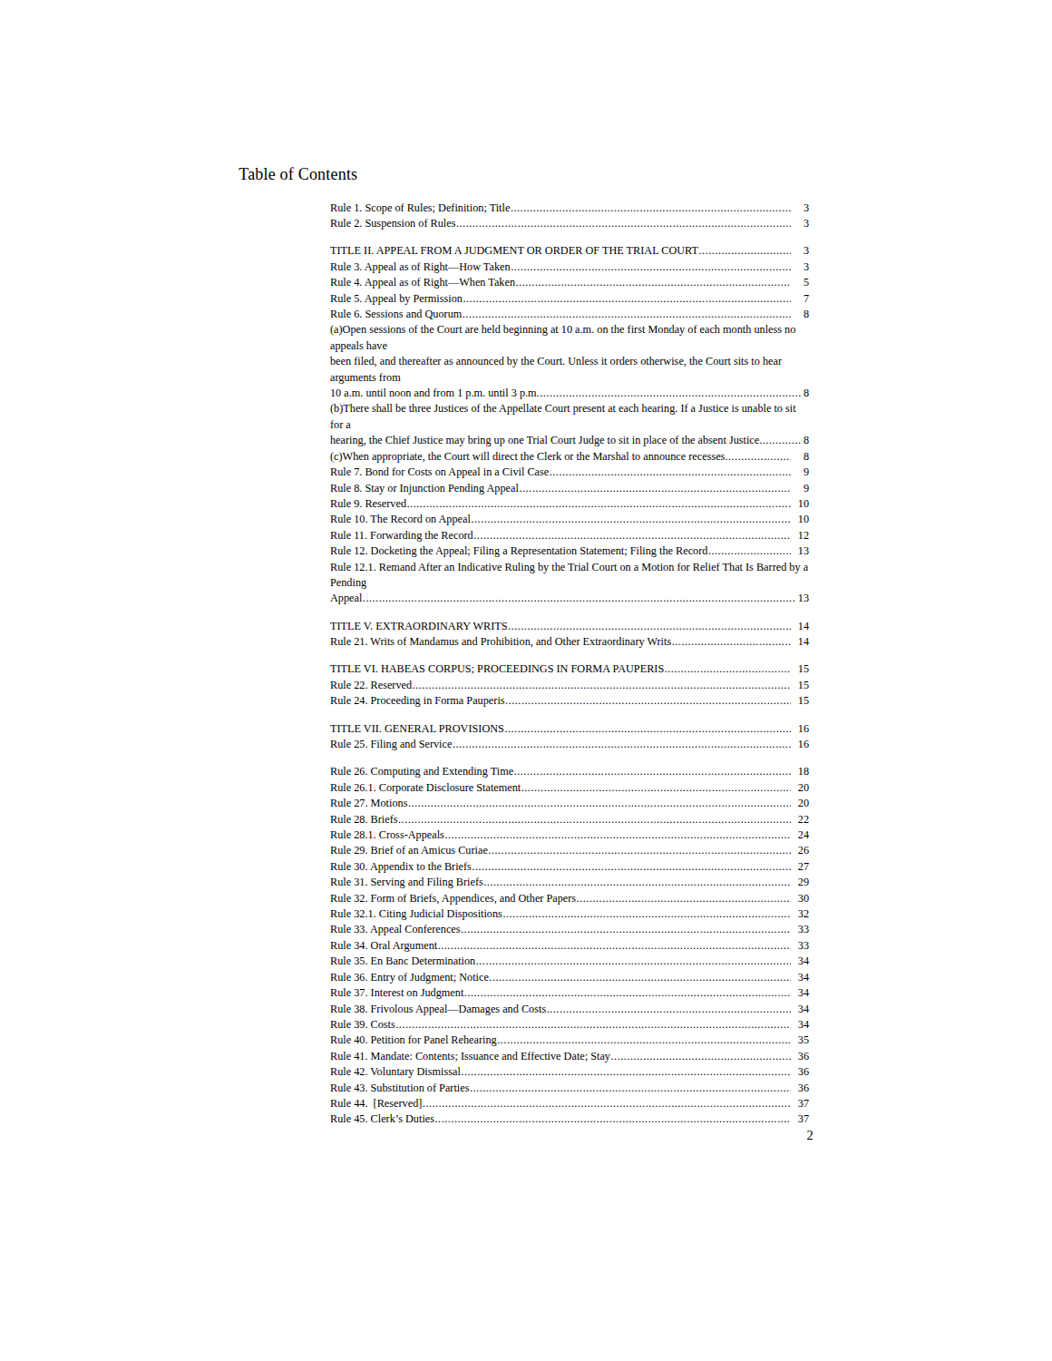Table of Contents
Rule 1. Scope of Rules; Definition; Title........................................................................................................................... 3
Rule 2. Suspension of Rules............................................................................................................................................. 3
TITLE II. APPEAL FROM A JUDGMENT OR ORDER OF THE TRIAL COURT................................................. 3
Rule 3. Appeal as of Right—How Taken............................................................................................................................. 3
Rule 4. Appeal as of Right—When Taken........................................................................................................................... 5
Rule 5. Appeal by Permission........................................................................................................................................... 7
Rule 6. Sessions and Quorum........................................................................................................................................... 8
(a)Open sessions of the Court are held beginning at 10 a.m. on the first Monday of each month unless no appeals have been filed, and thereafter as announced by the Court. Unless it orders otherwise, the Court sits to hear arguments from
10 a.m. until noon and from 1 p.m. until 3 p.m........................................................................................................ 8
(b)There shall be three Justices of the Appellate Court present at each hearing. If a Justice is unable to sit for a
hearing, the Chief Justice may bring up one Trial Court Judge to sit in place of the absent Justice............................... 8
(c)When appropriate, the Court will direct the Clerk or the Marshal to announce recesses.......................................... 8
Rule 7. Bond for Costs on Appeal in a Civil Case..................................................................................................... 9
Rule 8. Stay or Injunction Pending Appeal......................................................................................................................... 9
Rule 9. Reserved......................................................................................................................................................... 10
Rule 10. The Record on Appeal......................................................................................................................................... 10
Rule 11. Forwarding the Record....................................................................................................................................... 12
Rule 12. Docketing the Appeal; Filing a Representation Statement; Filing the Record............................................... 13
Rule 12.1. Remand After an Indicative Ruling by the Trial Court on a Motion for Relief That Is Barred by a Pending
Appeal................................................................................................................................................................. 13
TITLE V. EXTRAORDINARY WRITS............................................................................................................. 14
Rule 21. Writs of Mandamus and Prohibition, and Other Extraordinary Writs........................................................... 14
TITLE VI. HABEAS CORPUS; PROCEEDINGS IN FORMA PAUPERIS............................................................ 15
Rule 22. Reserved....................................................................................................................................................... 15
Rule 24. Proceeding in Forma Pauperis............................................................................................................................. 15
TITLE VII. GENERAL PROVISIONS.............................................................................................................. 16
Rule 25. Filing and Service............................................................................................................................................. 16
Rule 26. Computing and Extending Time......................................................................................................................... 18
Rule 26.1. Corporate Disclosure Statement....................................................................................................................... 20
Rule 27. Motions......................................................................................................................................................... 20
Rule 28. Briefs............................................................................................................................................................. 22
Rule 28.1. Cross-Appeals................................................................................................................................................. 24
Rule 29. Brief of an Amicus Curiae................................................................................................................................. 26
Rule 30. Appendix to the Briefs......................................................................................................................................... 27
Rule 31. Serving and Filing Briefs................................................................................................................................... 29
Rule 32. Form of Briefs, Appendices, and Other Papers..................................................................................................... 30
Rule 32.1. Citing Judicial Dispositions............................................................................................................................. 32
Rule 33. Appeal Conferences............................................................................................................................................. 33
Rule 34. Oral Argument................................................................................................................................................. 33
Rule 35. En Banc Determination....................................................................................................................................... 34
Rule 36. Entry of Judgment; Notice................................................................................................................................. 34
Rule 37. Interest on Judgment............................................................................................................................................. 34
Rule 38. Frivolous Appeal—Damages and Costs................................................................................................................. 34
Rule 39. Costs............................................................................................................................................................. 34
Rule 40. Petition for Panel Rehearing................................................................................................................................. 35
Rule 41. Mandate: Contents; Issuance and Effective Date; Stay............................................................................................. 36
Rule 42. Voluntary Dismissal............................................................................................................................................. 36
Rule 43. Substitution of Parties......................................................................................................................................... 36
Rule 44. [Reserved]......................................................................................................................................................... 37
Rule 45. Clerk’s Duties................................................................................................................................................. 37
2